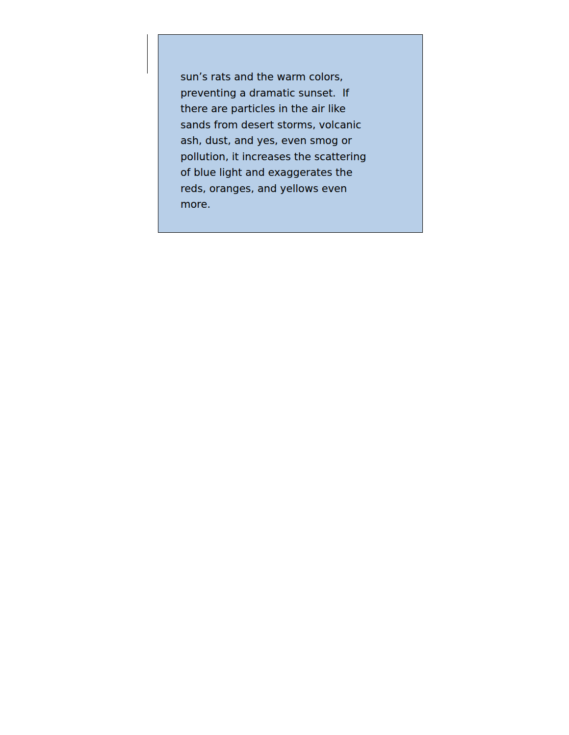sun’s rats and the warm colors, preventing a dramatic sunset. If there are particles in the air like sands from desert storms, volcanic ash, dust, and yes, even smog or pollution, it increases the scattering of blue light and exaggerates the reds, oranges, and yellows even more.